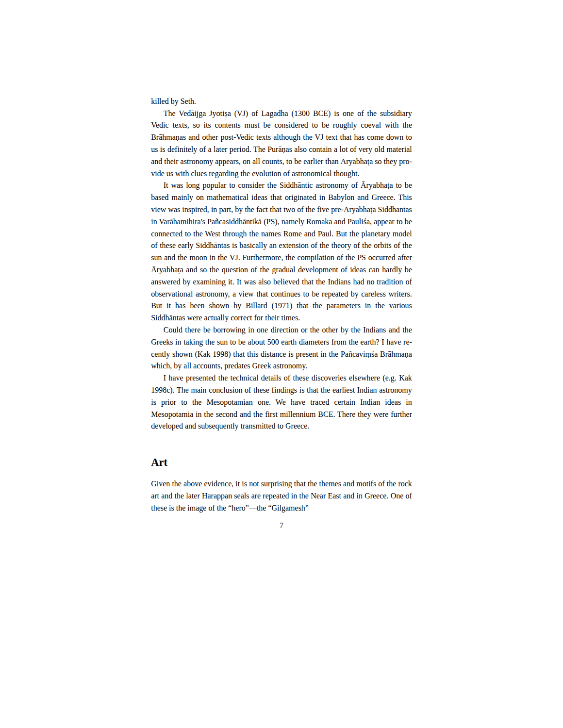killed by Seth.
The Vedāĳga Jyotiṣa (VJ) of Lagadha (1300 BCE) is one of the subsidiary Vedic texts, so its contents must be considered to be roughly coeval with the Brāhmaṇas and other post-Vedic texts although the VJ text that has come down to us is definitely of a later period. The Purāṇas also contain a lot of very old material and their astronomy appears, on all counts, to be earlier than Āryabhaṭa so they provide us with clues regarding the evolution of astronomical thought.
It was long popular to consider the Siddhāntic astronomy of Āryabhaṭa to be based mainly on mathematical ideas that originated in Babylon and Greece. This view was inspired, in part, by the fact that two of the five pre-Āryabhaṭa Siddhāntas in Varāhamihira's Pañcasiddhāntikā (PS), namely Romaka and Pauliśa, appear to be connected to the West through the names Rome and Paul. But the planetary model of these early Siddhāntas is basically an extension of the theory of the orbits of the sun and the moon in the VJ. Furthermore, the compilation of the PS occurred after Āryabhaṭa and so the question of the gradual development of ideas can hardly be answered by examining it. It was also believed that the Indians had no tradition of observational astronomy, a view that continues to be repeated by careless writers. But it has been shown by Billard (1971) that the parameters in the various Siddhāntas were actually correct for their times.
Could there be borrowing in one direction or the other by the Indians and the Greeks in taking the sun to be about 500 earth diameters from the earth? I have recently shown (Kak 1998) that this distance is present in the Pañcaviṃśa Brāhmaṇa which, by all accounts, predates Greek astronomy.
I have presented the technical details of these discoveries elsewhere (e.g. Kak 1998c). The main conclusion of these findings is that the earliest Indian astronomy is prior to the Mesopotamian one. We have traced certain Indian ideas in Mesopotamia in the second and the first millennium BCE. There they were further developed and subsequently transmitted to Greece.
Art
Given the above evidence, it is not surprising that the themes and motifs of the rock art and the later Harappan seals are repeated in the Near East and in Greece. One of these is the image of the “hero”—the “Gilgamesh”
7